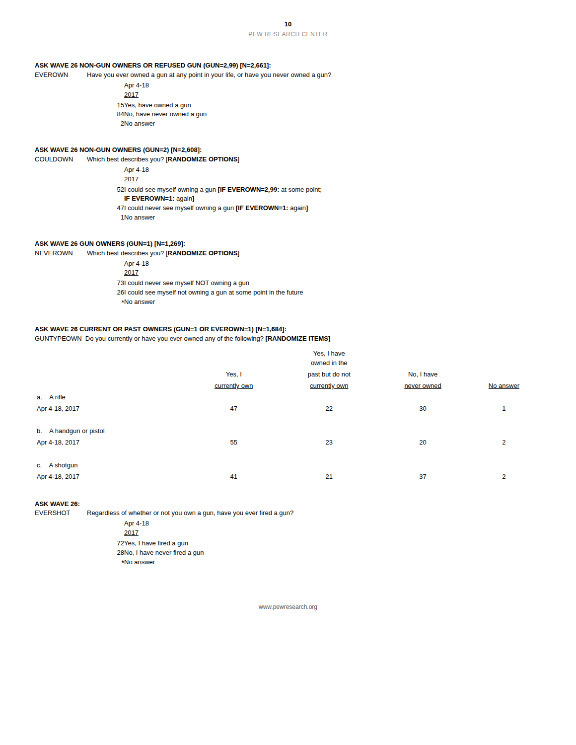10
PEW RESEARCH CENTER
ASK WAVE 26 NON-GUN OWNERS OR REFUSED GUN (GUN=2,99) [N=2,661]:
EVEROWN Have you ever owned a gun at any point in your life, or have you never owned a gun?
| | Apr 4-18 |
| | 2017 |
| 15 | Yes, have owned a gun |
| 84 | No, have never owned a gun |
| 2 | No answer |
ASK WAVE 26 NON-GUN OWNERS (GUN=2) [N=2,608]:
COULDOWN Which best describes you? [RANDOMIZE OPTIONS]
| | Apr 4-18 |
| | 2017 |
| 52 | I could see myself owning a gun [IF EVEROWN=2,99: at some point; IF EVEROWN=1: again ] |
| 47 | I could never see myself owning a gun [IF EVEROWN=1: again ] |
| 1 | No answer |
ASK WAVE 26 GUN OWNERS (GUN=1) [N=1,269]:
NEVEROWN Which best describes you? [RANDOMIZE OPTIONS]
| | Apr 4-18 |
| | 2017 |
| 73 | I could never see myself NOT owning a gun |
| 26 | I could see myself not owning a gun at some point in the future |
| * | No answer |
ASK WAVE 26 CURRENT OR PAST OWNERS (GUN=1 OR EVEROWN=1) [N=1,684]:
GUNTYPEOWN Do you currently or have you ever owned any of the following? [RANDOMIZE ITEMS]
| | | Yes, I have owned in the | | |
| | Yes, I | past but do not | No, I have | |
| | currently own | currently own | never owned | No answer |
| a. A rifle | | | | |
| Apr 4-18, 2017 | 47 | 22 | 30 | 1 |
| b. A handgun or pistol | | | | |
| Apr 4-18, 2017 | 55 | 23 | 20 | 2 |
| c. A shotgun | | | | |
| Apr 4-18, 2017 | 41 | 21 | 37 | 2 |
ASK WAVE 26:
EVERSHOT Regardless of whether or not you own a gun, have you ever fired a gun?
| | Apr 4-18 |
| | 2017 |
| 72 | Yes, I have fired a gun |
| 28 | No, I have never fired a gun |
| * | No answer |
www.pewresearch.org